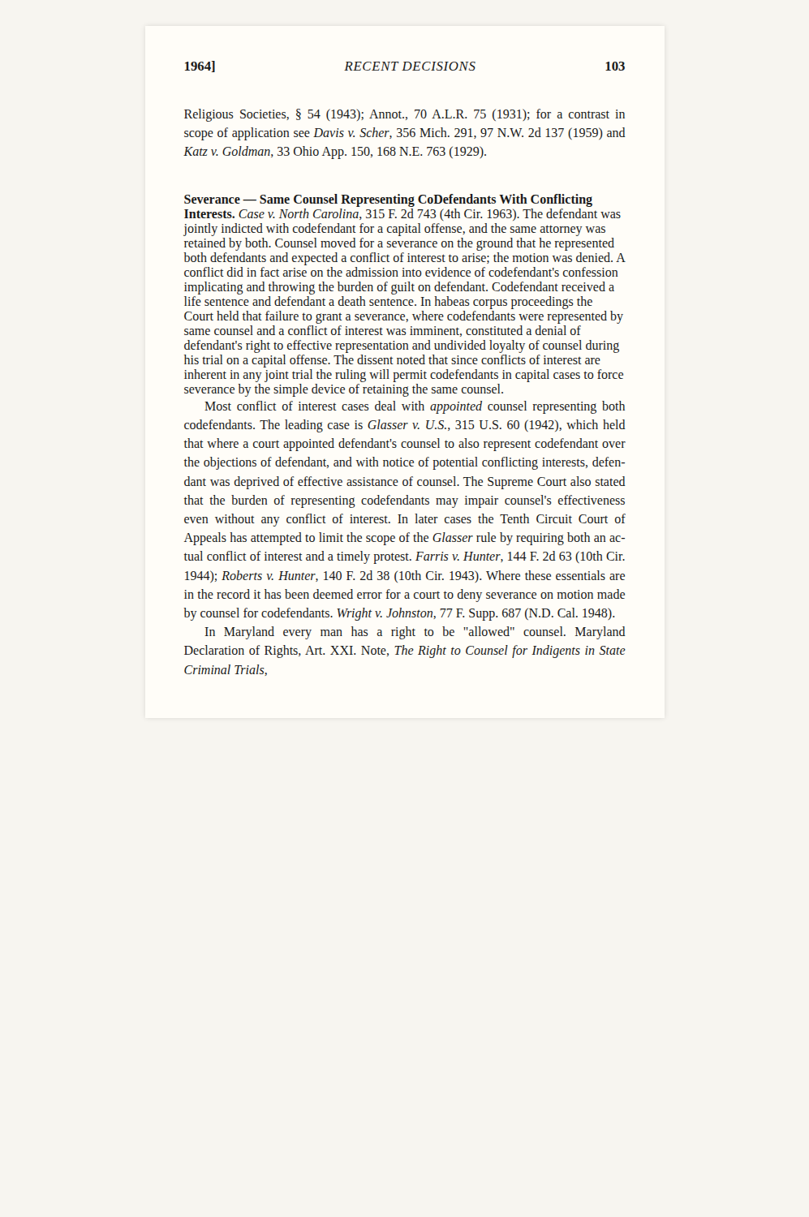1964] RECENT DECISIONS 103
Religious Societies, § 54 (1943); Annot., 70 A.L.R. 75 (1931); for a contrast in scope of application see Davis v. Scher, 356 Mich. 291, 97 N.W. 2d 137 (1959) and Katz v. Goldman, 33 Ohio App. 150, 168 N.E. 763 (1929).
Severance — Same Counsel Representing CoDefendants With Conflicting Interests.
Case v. North Carolina, 315 F. 2d 743 (4th Cir. 1963). The defendant was jointly indicted with codefendant for a capital offense, and the same attorney was retained by both. Counsel moved for a severance on the ground that he represented both defendants and expected a conflict of interest to arise; the motion was denied. A conflict did in fact arise on the admission into evidence of codefendant's confession implicating and throwing the burden of guilt on defendant. Codefendant received a life sentence and defendant a death sentence. In habeas corpus proceedings the Court held that failure to grant a severance, where codefendants were represented by same counsel and a conflict of interest was imminent, constituted a denial of defendant's right to effective representation and undivided loyalty of counsel during his trial on a capital offense. The dissent noted that since conflicts of interest are inherent in any joint trial the ruling will permit codefendants in capital cases to force severance by the simple device of retaining the same counsel.
Most conflict of interest cases deal with appointed counsel representing both codefendants. The leading case is Glasser v. U.S., 315 U.S. 60 (1942), which held that where a court appointed defendant's counsel to also represent codefendant over the objections of defendant, and with notice of potential conflicting interests, defendant was deprived of effective assistance of counsel. The Supreme Court also stated that the burden of representing codefendants may impair counsel's effectiveness even without any conflict of interest. In later cases the Tenth Circuit Court of Appeals has attempted to limit the scope of the Glasser rule by requiring both an actual conflict of interest and a timely protest. Farris v. Hunter, 144 F. 2d 63 (10th Cir. 1944); Roberts v. Hunter, 140 F. 2d 38 (10th Cir. 1943). Where these essentials are in the record it has been deemed error for a court to deny severance on motion made by counsel for codefendants. Wright v. Johnston, 77 F. Supp. 687 (N.D. Cal. 1948).
In Maryland every man has a right to be "allowed" counsel. Maryland Declaration of Rights, Art. XXI. Note, The Right to Counsel for Indigents in State Criminal Trials,